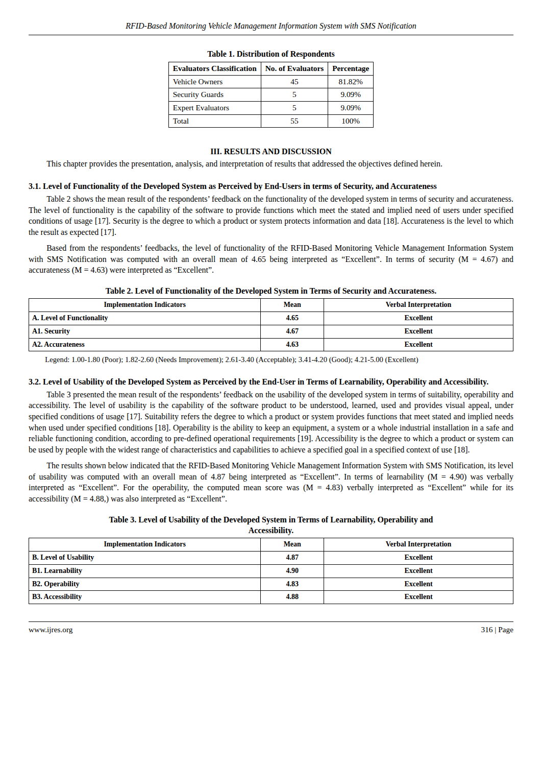RFID-Based Monitoring Vehicle Management Information System with SMS Notification
Table 1. Distribution of Respondents
| Evaluators Classification | No. of Evaluators | Percentage |
| --- | --- | --- |
| Vehicle Owners | 45 | 81.82% |
| Security Guards | 5 | 9.09% |
| Expert Evaluators | 5 | 9.09% |
| Total | 55 | 100% |
III. RESULTS AND DISCUSSION
This chapter provides the presentation, analysis, and interpretation of results that addressed the objectives defined herein.
3.1. Level of Functionality of the Developed System as Perceived by End-Users in terms of Security, and Accurateness
Table 2 shows the mean result of the respondents’ feedback on the functionality of the developed system in terms of security and accurateness. The level of functionality is the capability of the software to provide functions which meet the stated and implied need of users under specified conditions of usage [17]. Security is the degree to which a product or system protects information and data [18]. Accurateness is the level to which the result as expected [17].
Based from the respondents’ feedbacks, the level of functionality of the RFID-Based Monitoring Vehicle Management Information System with SMS Notification was computed with an overall mean of 4.65 being interpreted as “Excellent”. In terms of security (M = 4.67) and accurateness (M = 4.63) were interpreted as “Excellent”.
Table 2. Level of Functionality of the Developed System in Terms of Security and Accurateness.
| Implementation Indicators | Mean | Verbal Interpretation |
| --- | --- | --- |
| A. Level of Functionality | 4.65 | Excellent |
| A1. Security | 4.67 | Excellent |
| A2. Accurateness | 4.63 | Excellent |
Legend: 1.00-1.80 (Poor); 1.82-2.60 (Needs Improvement); 2.61-3.40 (Acceptable); 3.41-4.20 (Good); 4.21-5.00 (Excellent)
3.2. Level of Usability of the Developed System as Perceived by the End-User in Terms of Learnability, Operability and Accessibility.
Table 3 presented the mean result of the respondents’ feedback on the usability of the developed system in terms of suitability, operability and accessibility. The level of usability is the capability of the software product to be understood, learned, used and provides visual appeal, under specified conditions of usage [17]. Suitability refers the degree to which a product or system provides functions that meet stated and implied needs when used under specified conditions [18]. Operability is the ability to keep an equipment, a system or a whole industrial installation in a safe and reliable functioning condition, according to pre-defined operational requirements [19]. Accessibility is the degree to which a product or system can be used by people with the widest range of characteristics and capabilities to achieve a specified goal in a specified context of use [18].
The results shown below indicated that the RFID-Based Monitoring Vehicle Management Information System with SMS Notification, its level of usability was computed with an overall mean of 4.87 being interpreted as “Excellent”. In terms of learnability (M = 4.90) was verbally interpreted as “Excellent”. For the operability, the computed mean score was (M = 4.83) verbally interpreted as “Excellent” while for its accessibility (M = 4.88,) was also interpreted as “Excellent”.
Table 3. Level of Usability of the Developed System in Terms of Learnability, Operability and
Accessibility.
| Implementation Indicators | Mean | Verbal Interpretation |
| --- | --- | --- |
| B. Level of Usability | 4.87 | Excellent |
| B1. Learnability | 4.90 | Excellent |
| B2. Operability | 4.83 | Excellent |
| B3. Accessibility | 4.88 | Excellent |
www.ijres.org 316 | Page